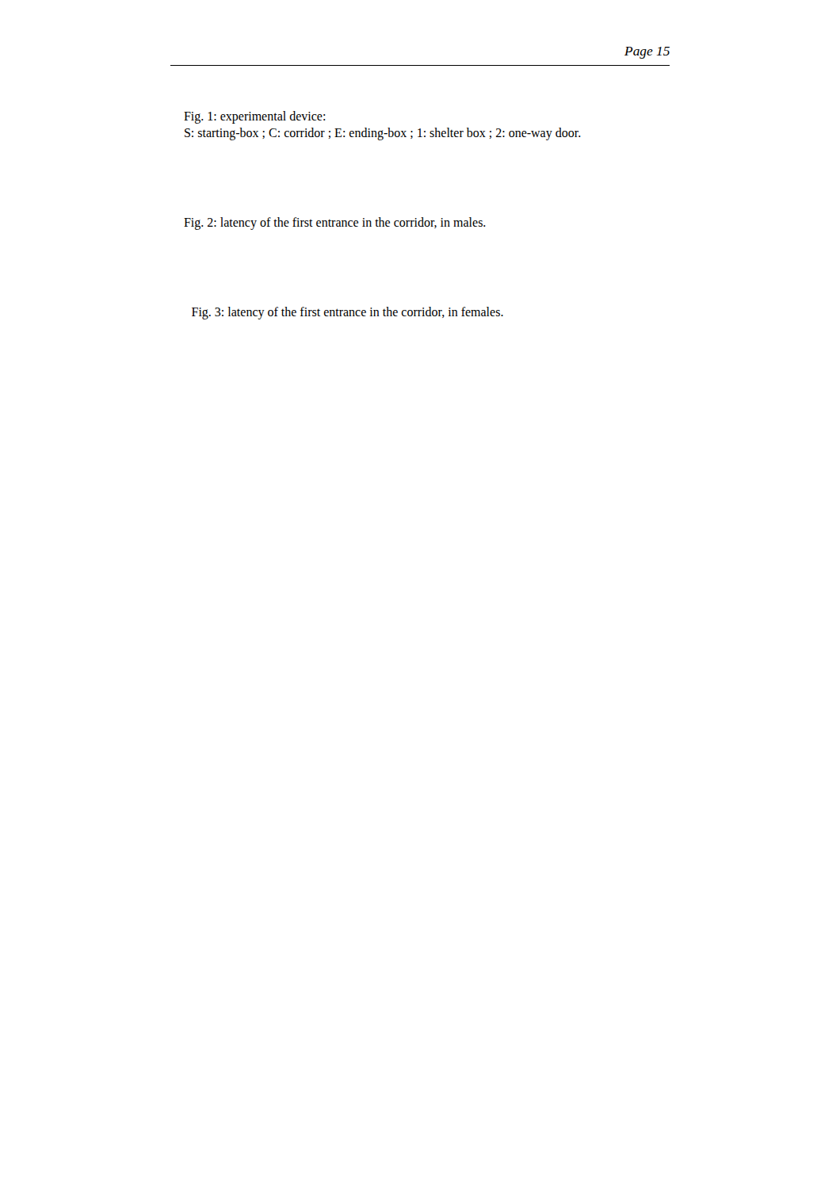Page 15
Fig. 1: experimental device:
S: starting-box ; C: corridor ; E: ending-box ; 1: shelter box ; 2: one-way door.
Fig. 2: latency of the first entrance in the corridor, in males.
Fig. 3: latency of the first entrance in the corridor, in females.